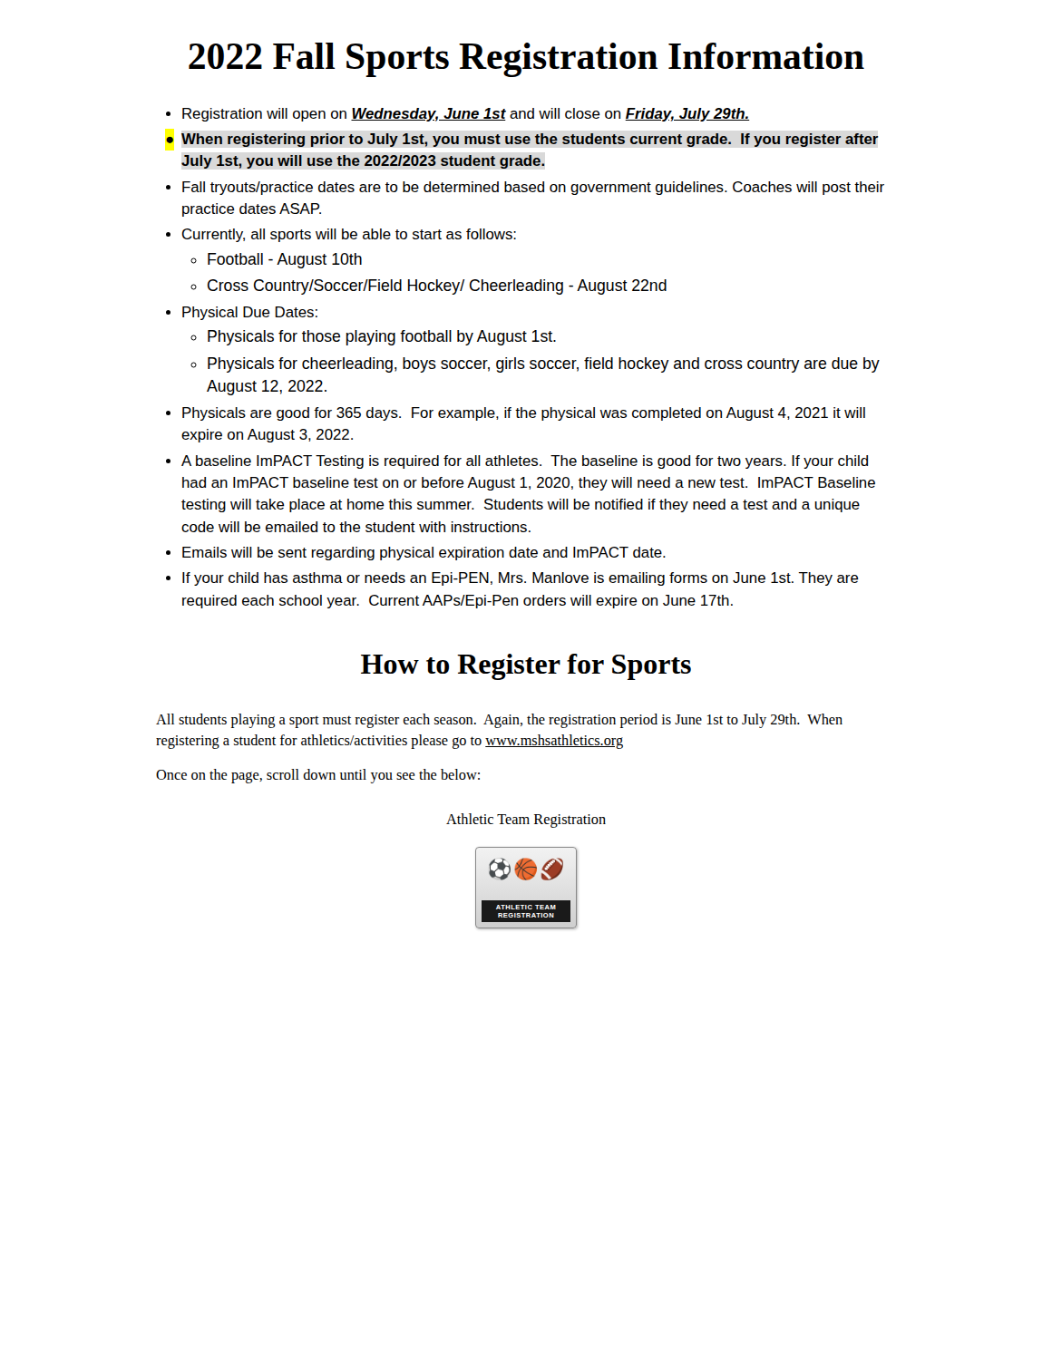2022 Fall Sports Registration Information
Registration will open on Wednesday, June 1st and will close on Friday, July 29th.
When registering prior to July 1st, you must use the students current grade. If you register after July 1st, you will use the 2022/2023 student grade.
Fall tryouts/practice dates are to be determined based on government guidelines. Coaches will post their practice dates ASAP.
Currently, all sports will be able to start as follows:
Football - August 10th
Cross Country/Soccer/Field Hockey/ Cheerleading - August 22nd
Physical Due Dates:
Physicals for those playing football by August 1st.
Physicals for cheerleading, boys soccer, girls soccer, field hockey and cross country are due by August 12, 2022.
Physicals are good for 365 days. For example, if the physical was completed on August 4, 2021 it will expire on August 3, 2022.
A baseline ImPACT Testing is required for all athletes. The baseline is good for two years. If your child had an ImPACT baseline test on or before August 1, 2020, they will need a new test. ImPACT Baseline testing will take place at home this summer. Students will be notified if they need a test and a unique code will be emailed to the student with instructions.
Emails will be sent regarding physical expiration date and ImPACT date.
If your child has asthma or needs an Epi-PEN, Mrs. Manlove is emailing forms on June 1st. They are required each school year. Current AAPs/Epi-Pen orders will expire on June 17th.
How to Register for Sports
All students playing a sport must register each season. Again, the registration period is June 1st to July 29th. When registering a student for athletics/activities please go to www.mshsathletics.org
Once on the page, scroll down until you see the below:
Athletic Team Registration
⚽🏀🏈
ATHLETIC TEAM
REGISTRATION